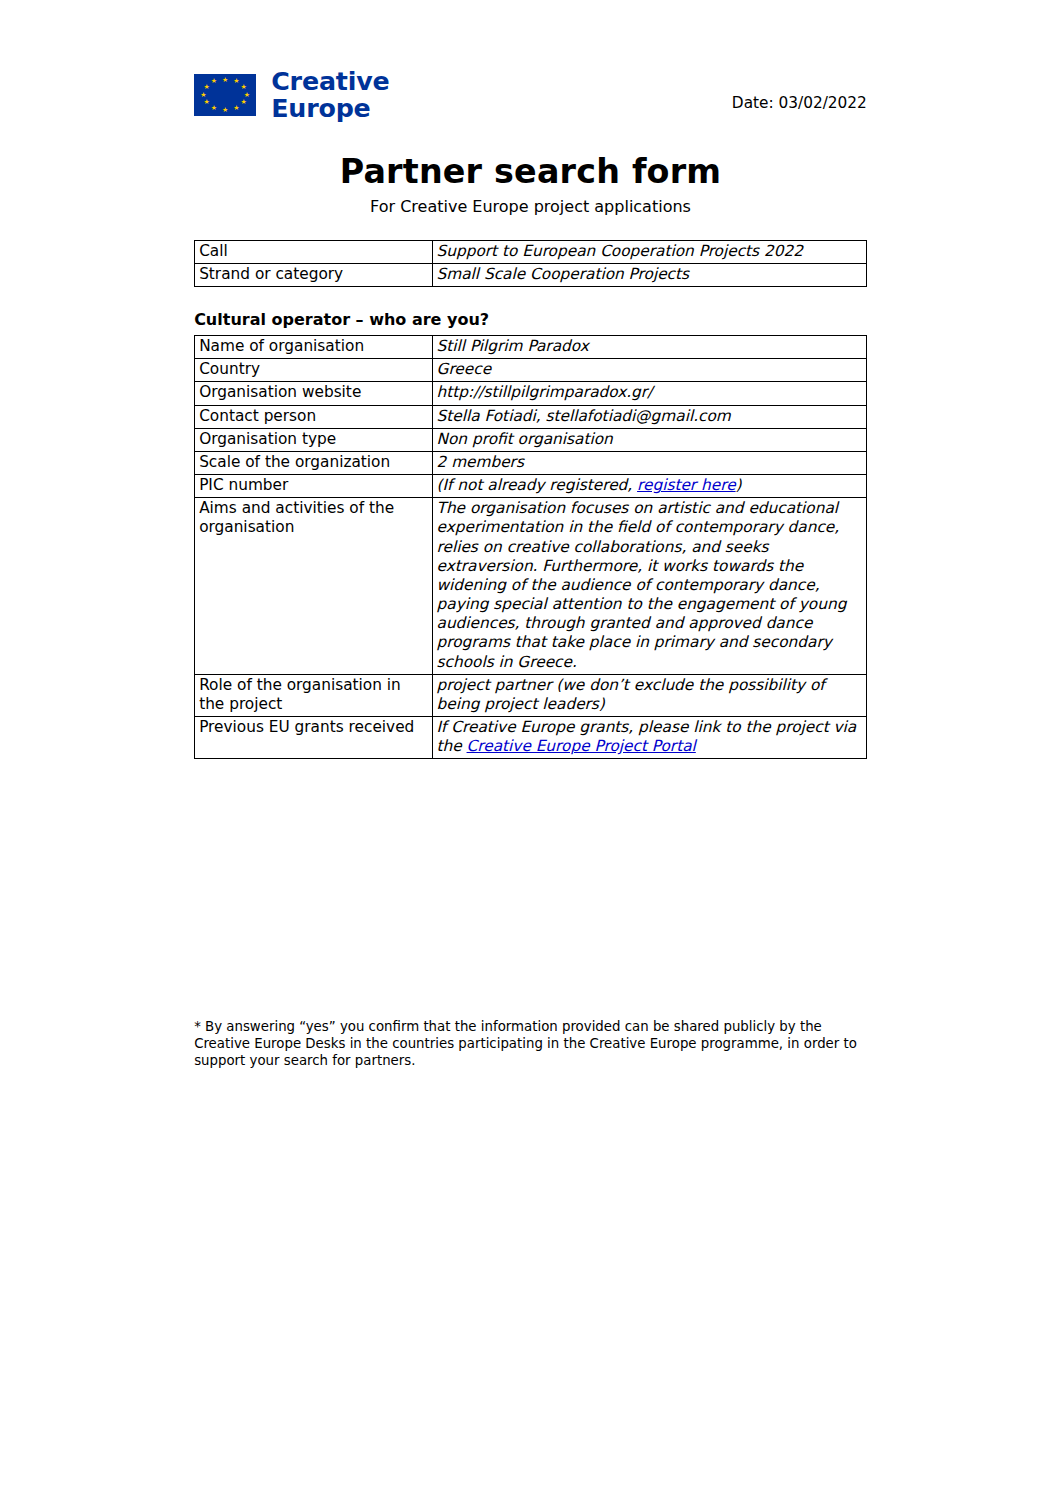★ ★ ★ ★ ★ ★ ★ ★ ★ ★ ★ ★
Creative
Europe
Date: 03/02/2022
Partner search form
For Creative Europe project applications
| Call | Support to European Cooperation Projects 2022 |
| Strand or category | Small Scale Cooperation Projects |
Cultural operator – who are you?
| Name of organisation | Still Pilgrim Paradox |
| Country | Greece |
| Organisation website | http://stillpilgrimparadox.gr/ |
| Contact person | Stella Fotiadi, stellafotiadi@gmail.com |
| Organisation type | Non profit organisation |
| Scale of the organization | 2 members |
| PIC number | (If not already registered, register here ) |
| Aims and activities of the organisation | The organisation focuses on artistic and educational experimentation in the field of contemporary dance, relies on creative collaborations, and seeks extraversion. Furthermore, it works towards the widening of the audience of contemporary dance, paying special attention to the engagement of young audiences, through granted and approved dance programs that take place in primary and secondary schools in Greece. |
| Role of the organisation in the project | project partner (we don’t exclude the possibility of being project leaders) |
| Previous EU grants received | If Creative Europe grants, please link to the project via the Creative Europe Project Portal |
* By answering “yes” you confirm that the information provided can be shared publicly by the Creative Europe Desks in the countries participating in the Creative Europe programme, in order to support your search for partners.